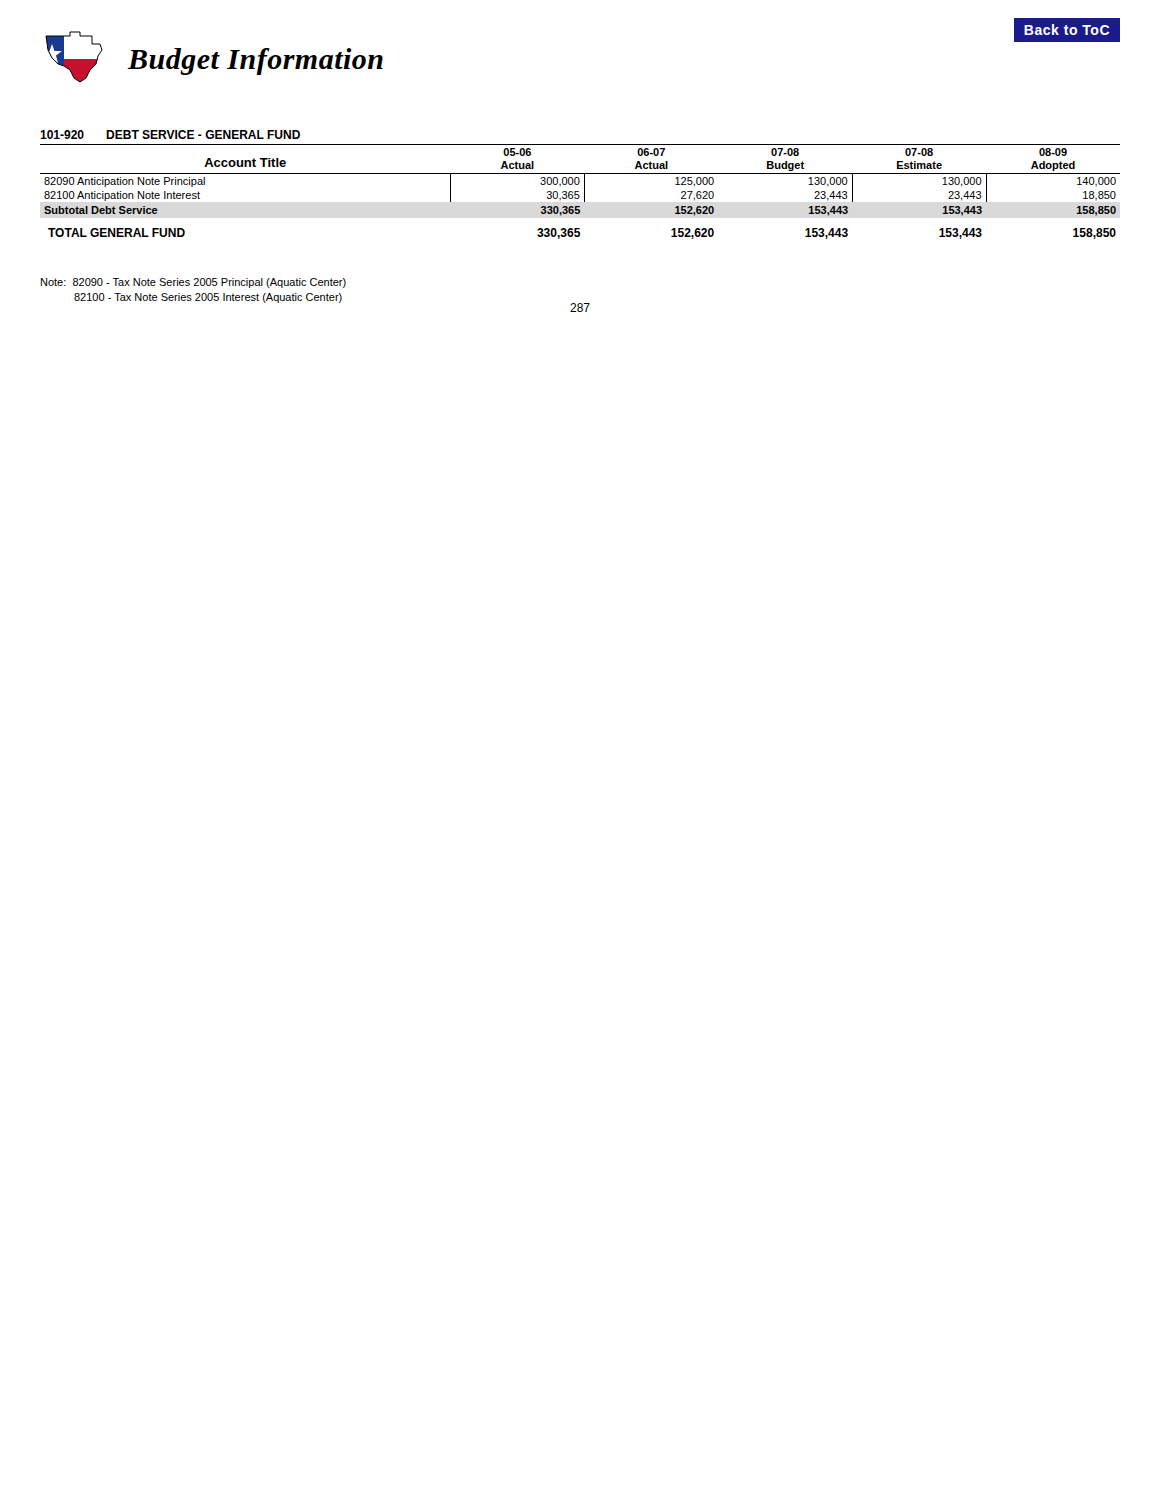Back to ToC
Budget Information
101-920 DEBT SERVICE - GENERAL FUND
| Account Title | 05-06 Actual | 06-07 Actual | 07-08 Budget | 07-08 Estimate | 08-09 Adopted |
| --- | --- | --- | --- | --- | --- |
| 82090 Anticipation Note Principal | 300,000 | 125,000 | 130,000 | 130,000 | 140,000 |
| 82100 Anticipation Note Interest | 30,365 | 27,620 | 23,443 | 23,443 | 18,850 |
| Subtotal Debt Service | 330,365 | 152,620 | 153,443 | 153,443 | 158,850 |
| TOTAL GENERAL FUND | 330,365 | 152,620 | 153,443 | 153,443 | 158,850 |
Note: 82090 - Tax Note Series 2005 Principal (Aquatic Center)
82100 - Tax Note Series 2005 Interest (Aquatic Center)
287